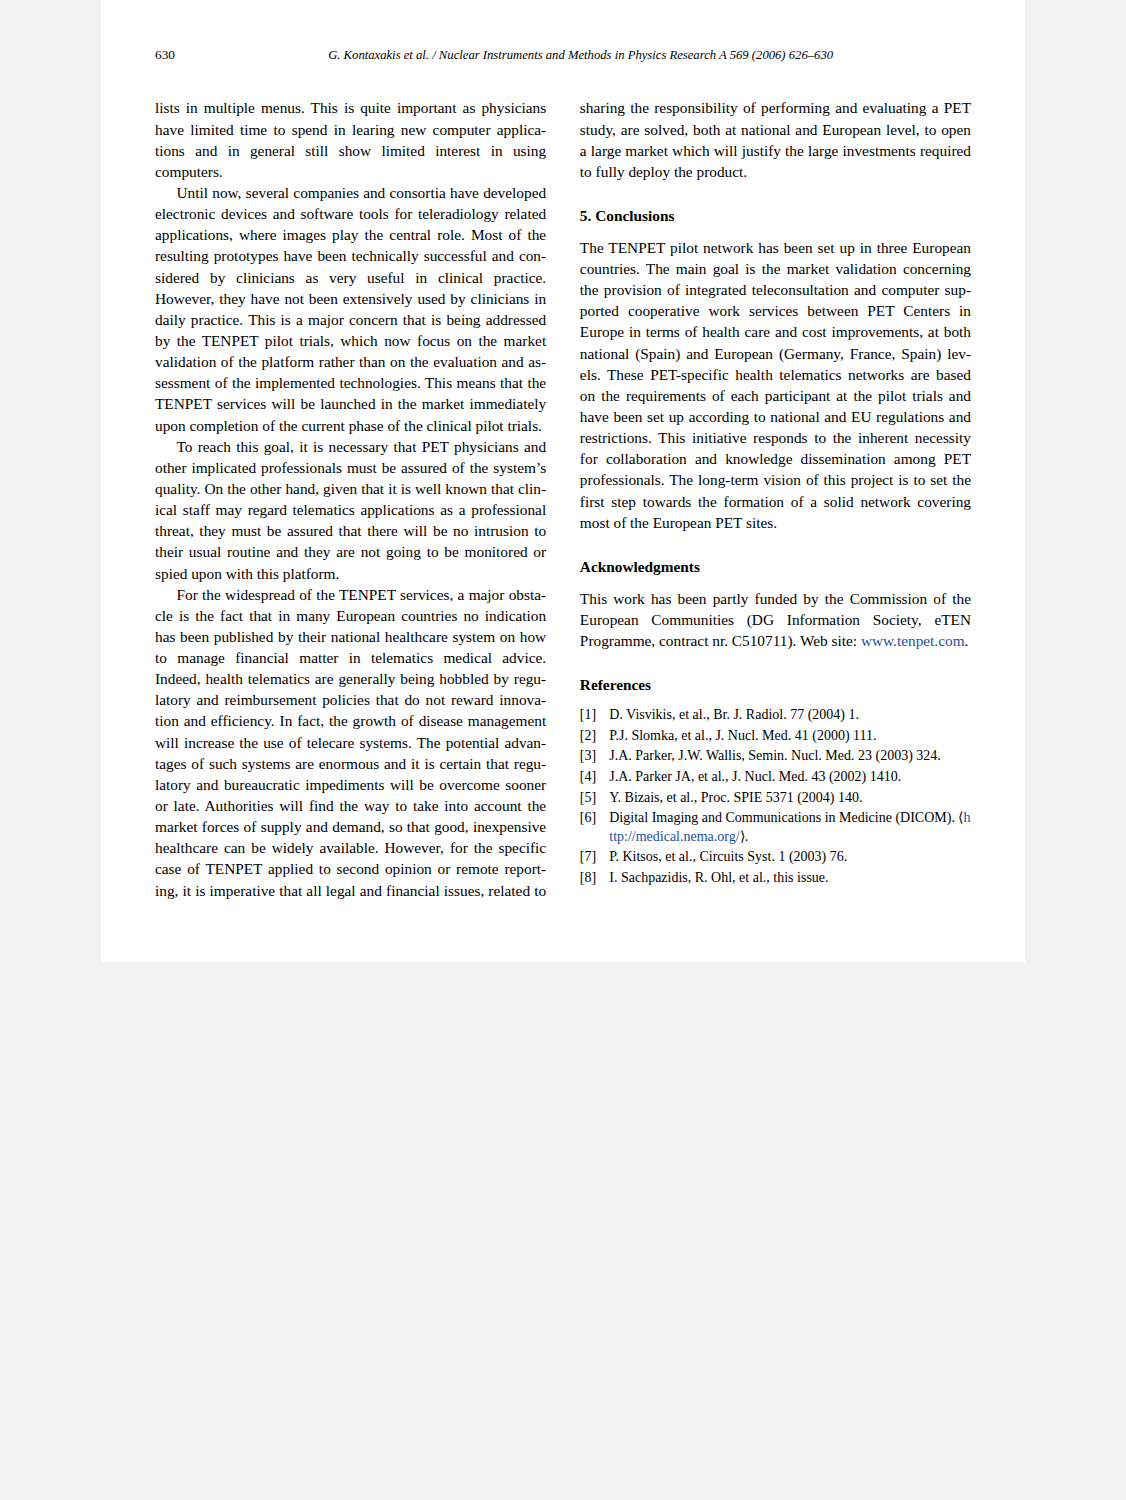630 G. Kontaxakis et al. / Nuclear Instruments and Methods in Physics Research A 569 (2006) 626–630
lists in multiple menus. This is quite important as physicians have limited time to spend in learing new computer applications and in general still show limited interest in using computers.
Until now, several companies and consortia have developed electronic devices and software tools for teleradiology related applications, where images play the central role. Most of the resulting prototypes have been technically successful and considered by clinicians as very useful in clinical practice. However, they have not been extensively used by clinicians in daily practice. This is a major concern that is being addressed by the TENPET pilot trials, which now focus on the market validation of the platform rather than on the evaluation and assessment of the implemented technologies. This means that the TENPET services will be launched in the market immediately upon completion of the current phase of the clinical pilot trials.
To reach this goal, it is necessary that PET physicians and other implicated professionals must be assured of the system’s quality. On the other hand, given that it is well known that clinical staff may regard telematics applications as a professional threat, they must be assured that there will be no intrusion to their usual routine and they are not going to be monitored or spied upon with this platform.
For the widespread of the TENPET services, a major obstacle is the fact that in many European countries no indication has been published by their national healthcare system on how to manage financial matter in telematics medical advice. Indeed, health telematics are generally being hobbled by regulatory and reimbursement policies that do not reward innovation and efficiency. In fact, the growth of disease management will increase the use of telecare systems. The potential advantages of such systems are enormous and it is certain that regulatory and bureaucratic impediments will be overcome sooner or late. Authorities will find the way to take into account the market forces of supply and demand, so that good, inexpensive healthcare can be widely available. However, for the specific case of TENPET applied to second opinion or remote reporting, it is imperative that all legal and financial issues, related to sharing the responsibility of performing and evaluating a PET study, are solved, both at national and European level, to open a large market which will justify the large investments required to fully deploy the product.
5. Conclusions
The TENPET pilot network has been set up in three European countries. The main goal is the market validation concerning the provision of integrated teleconsultation and computer supported cooperative work services between PET Centers in Europe in terms of health care and cost improvements, at both national (Spain) and European (Germany, France, Spain) levels. These PET-specific health telematics networks are based on the requirements of each participant at the pilot trials and have been set up according to national and EU regulations and restrictions. This initiative responds to the inherent necessity for collaboration and knowledge dissemination among PET professionals. The long-term vision of this project is to set the first step towards the formation of a solid network covering most of the European PET sites.
Acknowledgments
This work has been partly funded by the Commission of the European Communities (DG Information Society, eTEN Programme, contract nr. C510711). Web site: www.tenpet.com.
References
[1] D. Visvikis, et al., Br. J. Radiol. 77 (2004) 1.
[2] P.J. Slomka, et al., J. Nucl. Med. 41 (2000) 111.
[3] J.A. Parker, J.W. Wallis, Semin. Nucl. Med. 23 (2003) 324.
[4] J.A. Parker JA, et al., J. Nucl. Med. 43 (2002) 1410.
[5] Y. Bizais, et al., Proc. SPIE 5371 (2004) 140.
[6] Digital Imaging and Communications in Medicine (DICOM). ⟨http://medical.nema.org/⟩.
[7] P. Kitsos, et al., Circuits Syst. 1 (2003) 76.
[8] I. Sachpazidis, R. Ohl, et al., this issue.